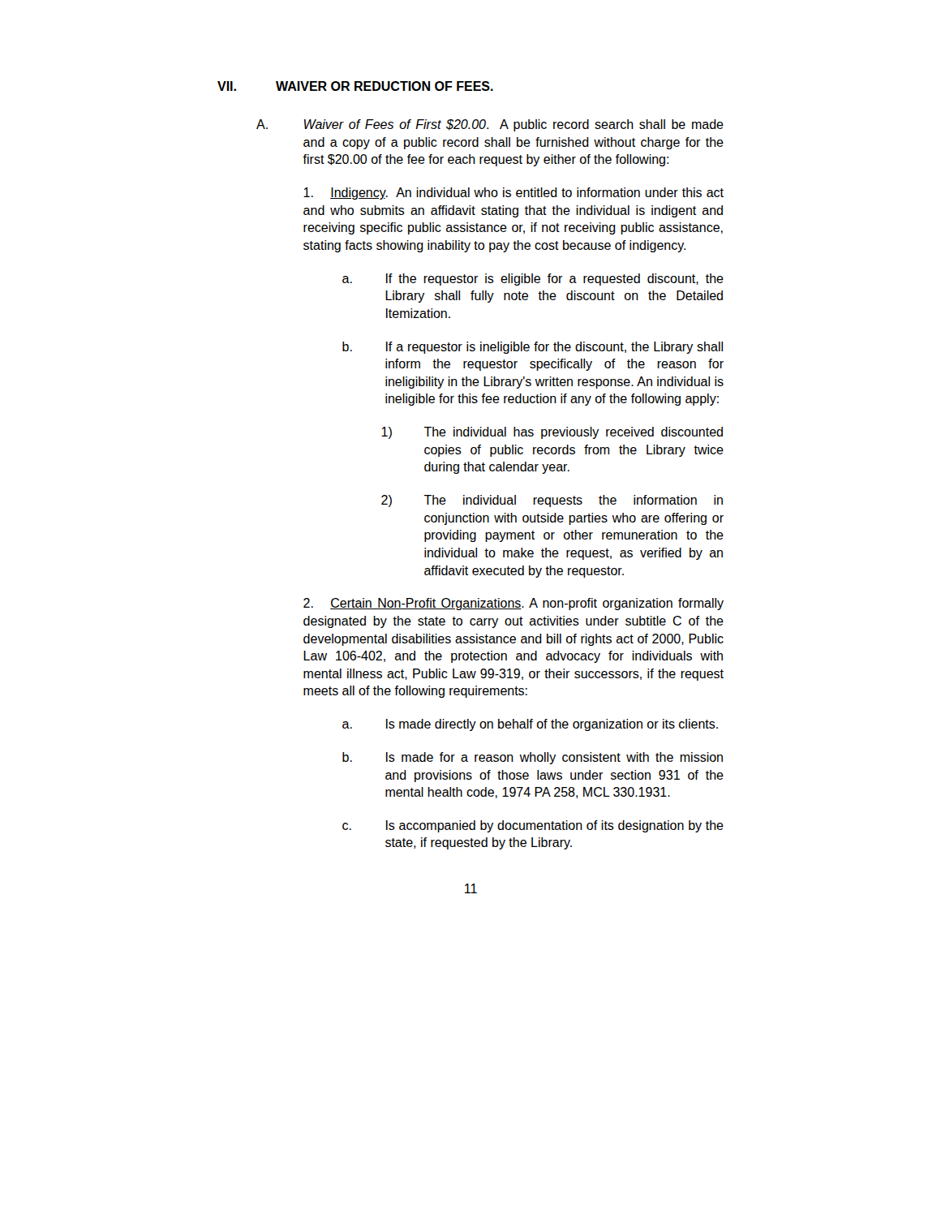VII. WAIVER OR REDUCTION OF FEES.
A.
Waiver of Fees of First $20.00. A public record search shall be made and a copy of a public record shall be furnished without charge for the first $20.00 of the fee for each request by either of the following:
1. Indigency. An individual who is entitled to information under this act and who submits an affidavit stating that the individual is indigent and receiving specific public assistance or, if not receiving public assistance, stating facts showing inability to pay the cost because of indigency.
a.
If the requestor is eligible for a requested discount, the Library shall fully note the discount on the Detailed Itemization.
b.
If a requestor is ineligible for the discount, the Library shall inform the requestor specifically of the reason for ineligibility in the Library's written response. An individual is ineligible for this fee reduction if any of the following apply:
1)
The individual has previously received discounted copies of public records from the Library twice during that calendar year.
2)
The individual requests the information in conjunction with outside parties who are offering or providing payment or other remuneration to the individual to make the request, as verified by an affidavit executed by the requestor.
2. Certain Non-Profit Organizations. A non-profit organization formally designated by the state to carry out activities under subtitle C of the developmental disabilities assistance and bill of rights act of 2000, Public Law 106-402, and the protection and advocacy for individuals with mental illness act, Public Law 99-319, or their successors, if the request meets all of the following requirements:
a.
Is made directly on behalf of the organization or its clients.
b.
Is made for a reason wholly consistent with the mission and provisions of those laws under section 931 of the mental health code, 1974 PA 258, MCL 330.1931.
c.
Is accompanied by documentation of its designation by the state, if requested by the Library.
11